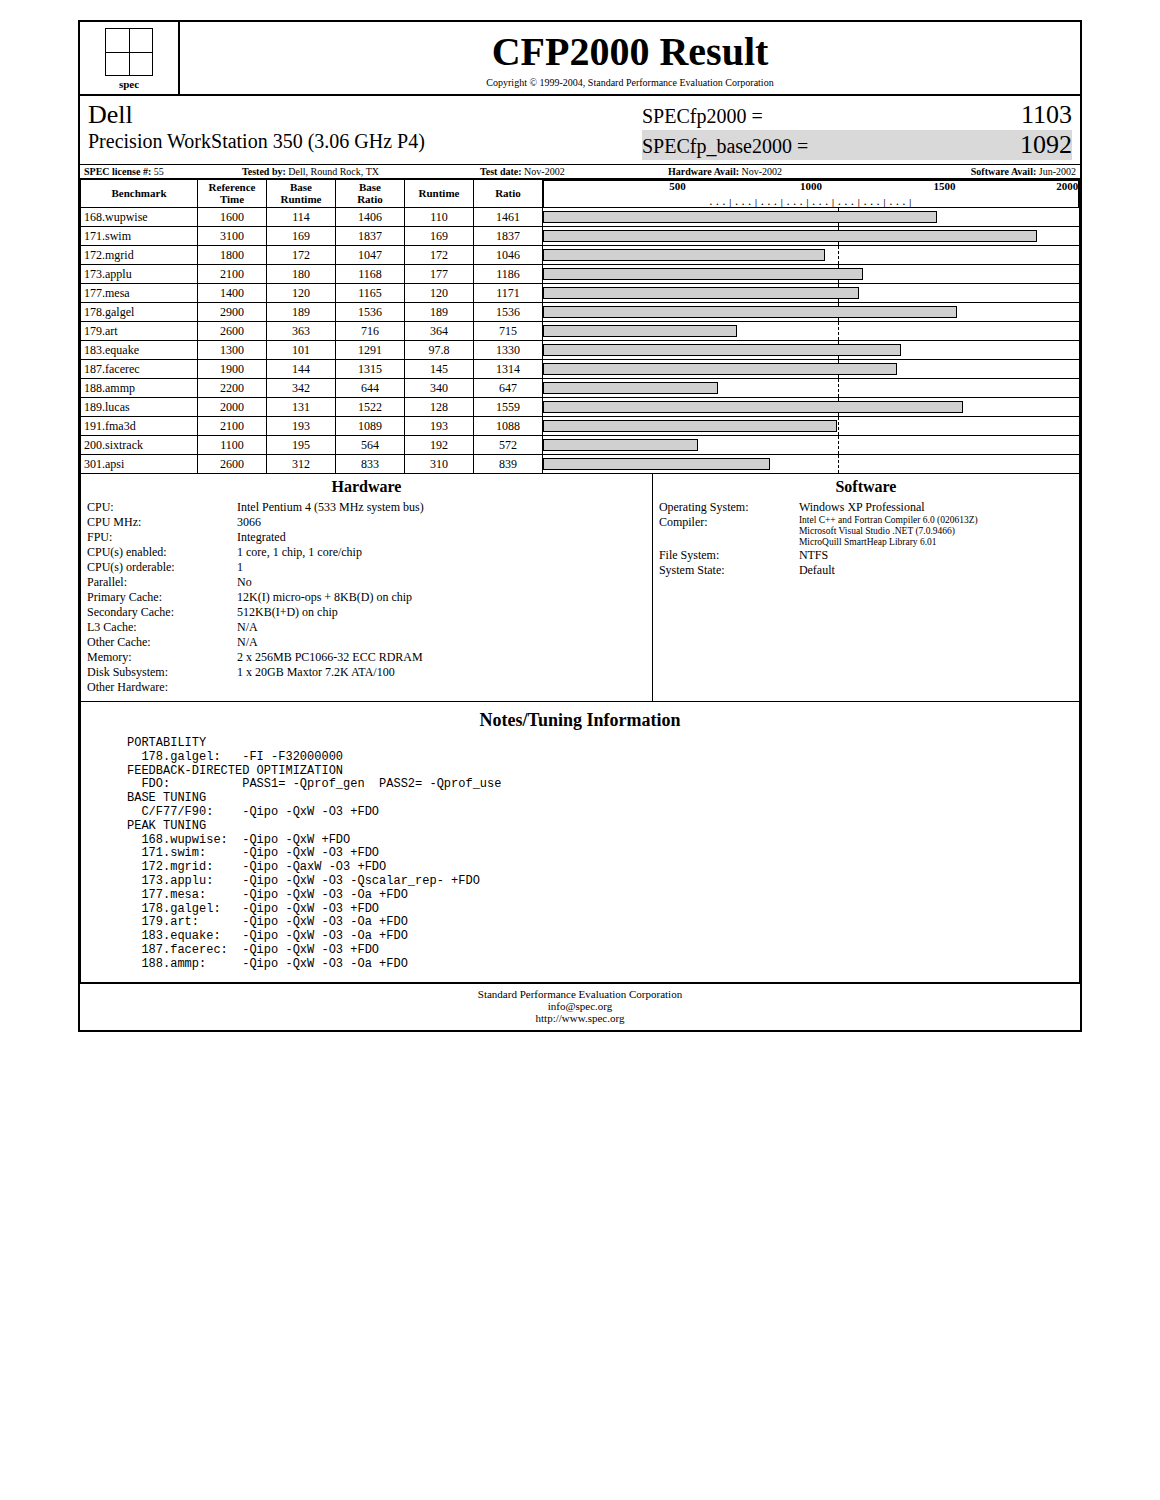spec
CFP2000 Result
Copyright © 1999-2004, Standard Performance Evaluation Corporation
Dell
Precision WorkStation 350 (3.06 GHz P4)
SPECfp2000 =1103
SPECfp_base2000 =1092
SPEC license #: 55
Tested by: Dell, Round Rock, TX
Test date: Nov-2002
Hardware Avail: Nov-2002
Software Avail: Jun-2002
| Benchmark | Reference Time | Base Runtime | Base Ratio | Runtime | Ratio | 500 1000 1500 2000 . . . / . . . / . . . / . . . / . . . / . . . / . . . / . . . / |
| --- | --- | --- | --- | --- | --- | --- |
| 168.wupwise | 1600 | 114 | 1406 | 110 | 1461 | |
| 171.swim | 3100 | 169 | 1837 | 169 | 1837 | |
| 172.mgrid | 1800 | 172 | 1047 | 172 | 1046 | |
| 173.applu | 2100 | 180 | 1168 | 177 | 1186 | |
| 177.mesa | 1400 | 120 | 1165 | 120 | 1171 | |
| 178.galgel | 2900 | 189 | 1536 | 189 | 1536 | |
| 179.art | 2600 | 363 | 716 | 364 | 715 | |
| 183.equake | 1300 | 101 | 1291 | 97.8 | 1330 | |
| 187.facerec | 1900 | 144 | 1315 | 145 | 1314 | |
| 188.ammp | 2200 | 342 | 644 | 340 | 647 | |
| 189.lucas | 2000 | 131 | 1522 | 128 | 1559 | |
| 191.fma3d | 2100 | 193 | 1089 | 193 | 1088 | |
| 200.sixtrack | 1100 | 195 | 564 | 192 | 572 | |
| 301.apsi | 2600 | 312 | 833 | 310 | 839 | |
Hardware
CPU:
Intel Pentium 4 (533 MHz system bus)
CPU MHz:
3066
FPU:
Integrated
CPU(s) enabled:
1 core, 1 chip, 1 core/chip
CPU(s) orderable:
1
Parallel:
No
Primary Cache:
12K(I) micro-ops + 8KB(D) on chip
Secondary Cache:
512KB(I+D) on chip
L3 Cache:
N/A
Other Cache:
N/A
Memory:
2 x 256MB PC1066-32 ECC RDRAM
Disk Subsystem:
1 x 20GB Maxtor 7.2K ATA/100
Other Hardware:
Software
Operating System:
Windows XP Professional
Compiler:
Intel C++ and Fortran Compiler 6.0 (020613Z)
Microsoft Visual Studio .NET (7.0.9466)
MicroQuill SmartHeap Library 6.01
File System:
NTFS
System State:
Default
Notes/Tuning Information
PORTABILITY
  178.galgel:   -FI -F32000000
FEEDBACK-DIRECTED OPTIMIZATION
  FDO:          PASS1= -Qprof_gen  PASS2= -Qprof_use
BASE TUNING
  C/F77/F90:    -Qipo -QxW -O3 +FDO
PEAK TUNING
  168.wupwise:  -Qipo -QxW +FDO
  171.swim:     -Qipo -QxW -O3 +FDO
  172.mgrid:    -Qipo -QaxW -O3 +FDO
  173.applu:    -Qipo -QxW -O3 -Qscalar_rep- +FDO
  177.mesa:     -Qipo -QxW -O3 -Oa +FDO
  178.galgel:   -Qipo -QxW -O3 +FDO
  179.art:      -Qipo -QxW -O3 -Oa +FDO
  183.equake:   -Qipo -QxW -O3 -Oa +FDO
  187.facerec:  -Qipo -QxW -O3 +FDO
  188.ammp:     -Qipo -QxW -O3 -Oa +FDO
Standard Performance Evaluation Corporation
info@spec.org
http://www.spec.org